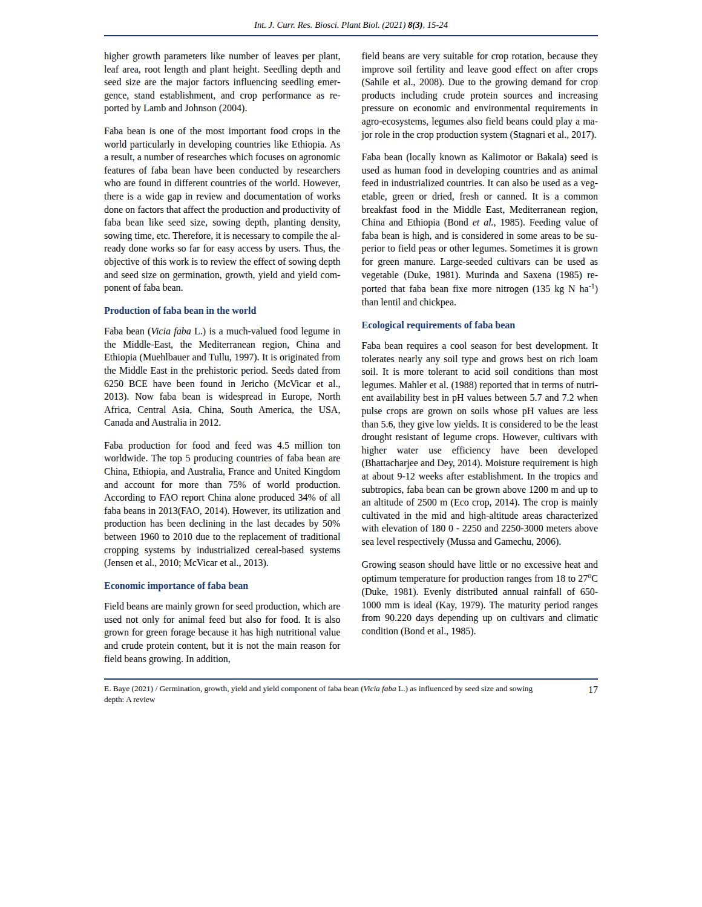Int. J. Curr. Res. Biosci. Plant Biol. (2021) 8(3), 15-24
higher growth parameters like number of leaves per plant, leaf area, root length and plant height. Seedling depth and seed size are the major factors influencing seedling emergence, stand establishment, and crop performance as reported by Lamb and Johnson (2004).
Faba bean is one of the most important food crops in the world particularly in developing countries like Ethiopia. As a result, a number of researches which focuses on agronomic features of faba bean have been conducted by researchers who are found in different countries of the world. However, there is a wide gap in review and documentation of works done on factors that affect the production and productivity of faba bean like seed size, sowing depth, planting density, sowing time, etc. Therefore, it is necessary to compile the already done works so far for easy access by users. Thus, the objective of this work is to review the effect of sowing depth and seed size on germination, growth, yield and yield component of faba bean.
Production of faba bean in the world
Faba bean (Vicia faba L.) is a much-valued food legume in the Middle-East, the Mediterranean region, China and Ethiopia (Muehlbauer and Tullu, 1997). It is originated from the Middle East in the prehistoric period. Seeds dated from 6250 BCE have been found in Jericho (McVicar et al., 2013). Now faba bean is widespread in Europe, North Africa, Central Asia, China, South America, the USA, Canada and Australia in 2012.
Faba production for food and feed was 4.5 million ton worldwide. The top 5 producing countries of faba bean are China, Ethiopia, and Australia, France and United Kingdom and account for more than 75% of world production. According to FAO report China alone produced 34% of all faba beans in 2013(FAO, 2014). However, its utilization and production has been declining in the last decades by 50% between 1960 to 2010 due to the replacement of traditional cropping systems by industrialized cereal-based systems (Jensen et al., 2010; McVicar et al., 2013).
Economic importance of faba bean
Field beans are mainly grown for seed production, which are used not only for animal feed but also for food. It is also grown for green forage because it has high nutritional value and crude protein content, but it is not the main reason for field beans growing. In addition,
field beans are very suitable for crop rotation, because they improve soil fertility and leave good effect on after crops (Sahile et al., 2008). Due to the growing demand for crop products including crude protein sources and increasing pressure on economic and environmental requirements in agro-ecosystems, legumes also field beans could play a major role in the crop production system (Stagnari et al., 2017).
Faba bean (locally known as Kalimotor or Bakala) seed is used as human food in developing countries and as animal feed in industrialized countries. It can also be used as a vegetable, green or dried, fresh or canned. It is a common breakfast food in the Middle East, Mediterranean region, China and Ethiopia (Bond et al., 1985). Feeding value of faba bean is high, and is considered in some areas to be superior to field peas or other legumes. Sometimes it is grown for green manure. Large-seeded cultivars can be used as vegetable (Duke, 1981). Murinda and Saxena (1985) reported that faba bean fixe more nitrogen (135 kg N ha-1) than lentil and chickpea.
Ecological requirements of faba bean
Faba bean requires a cool season for best development. It tolerates nearly any soil type and grows best on rich loam soil. It is more tolerant to acid soil conditions than most legumes. Mahler et al. (1988) reported that in terms of nutrient availability best in pH values between 5.7 and 7.2 when pulse crops are grown on soils whose pH values are less than 5.6, they give low yields. It is considered to be the least drought resistant of legume crops. However, cultivars with higher water use efficiency have been developed (Bhattacharjee and Dey, 2014). Moisture requirement is high at about 9-12 weeks after establishment. In the tropics and subtropics, faba bean can be grown above 1200 m and up to an altitude of 2500 m (Eco crop, 2014). The crop is mainly cultivated in the mid and high-altitude areas characterized with elevation of 180 0 - 2250 and 2250-3000 meters above sea level respectively (Mussa and Gamechu, 2006).
Growing season should have little or no excessive heat and optimum temperature for production ranges from 18 to 27oC (Duke, 1981). Evenly distributed annual rainfall of 650-1000 mm is ideal (Kay, 1979). The maturity period ranges from 90.220 days depending up on cultivars and climatic condition (Bond et al., 1985).
E. Baye (2021) / Germination, growth, yield and yield component of faba bean (Vicia faba L.) as influenced by seed size and sowing depth: A review
17